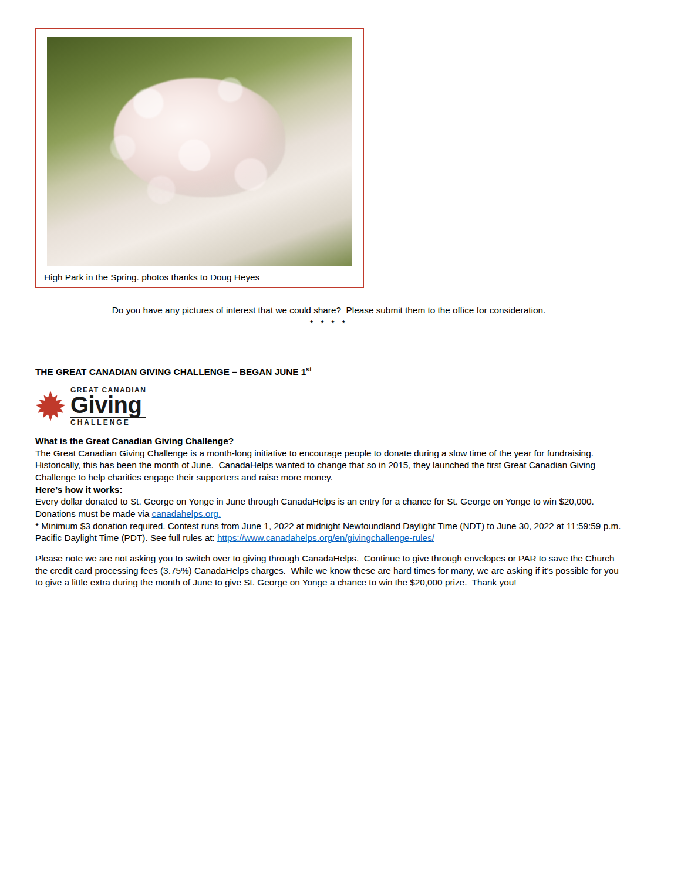High Park in the Spring. photos thanks to Doug Heyes
Do you have any pictures of interest that we could share? Please submit them to the office for consideration.
* * * *
THE GREAT CANADIAN GIVING CHALLENGE – BEGAN JUNE 1st
GREAT CANADIAN Giving CHALLENGE
What is the Great Canadian Giving Challenge?
The Great Canadian Giving Challenge is a month-long initiative to encourage people to donate during a slow time of the year for fundraising. Historically, this has been the month of June. CanadaHelps wanted to change that so in 2015, they launched the first Great Canadian Giving Challenge to help charities engage their supporters and raise more money.
Here’s how it works:
Every dollar donated to St. George on Yonge in June through CanadaHelps is an entry for a chance for St. George on Yonge to win $20,000. Donations must be made via canadahelps.org.
* Minimum $3 donation required. Contest runs from June 1, 2022 at midnight Newfoundland Daylight Time (NDT) to June 30, 2022 at 11:59:59 p.m. Pacific Daylight Time (PDT). See full rules at: https://www.canadahelps.org/en/givingchallenge-rules/
Please note we are not asking you to switch over to giving through CanadaHelps. Continue to give through envelopes or PAR to save the Church the credit card processing fees (3.75%) CanadaHelps charges. While we know these are hard times for many, we are asking if it’s possible for you to give a little extra during the month of June to give St. George on Yonge a chance to win the $20,000 prize. Thank you!